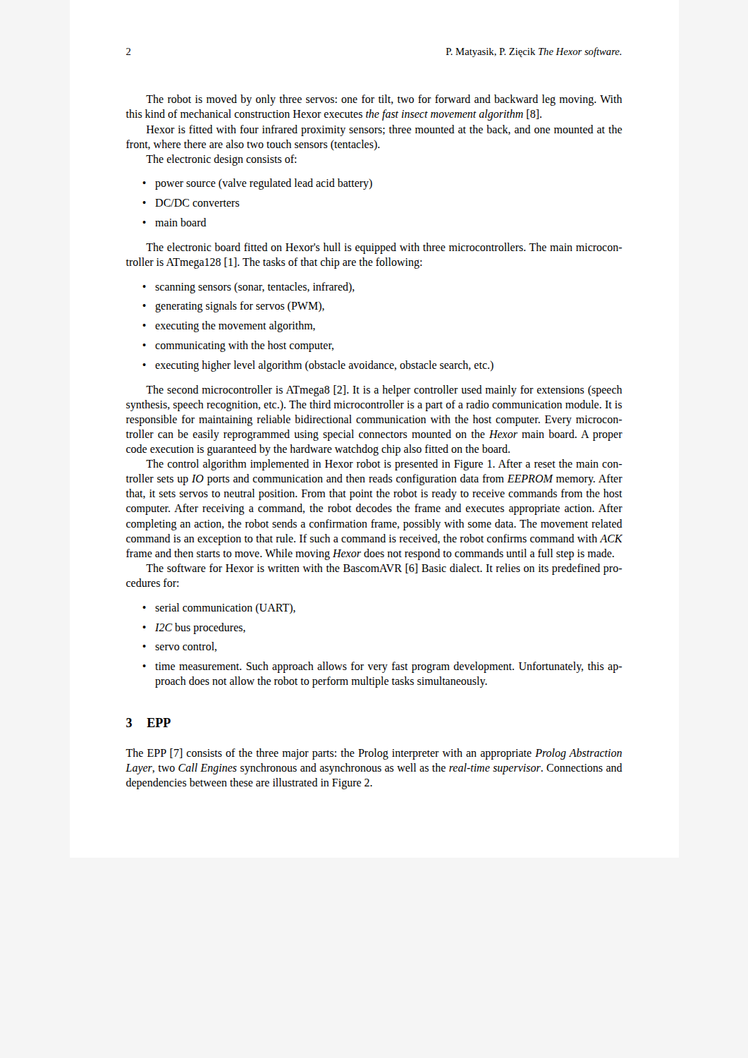2 P. Matyasik, P. Zięcik The Hexor software.
The robot is moved by only three servos: one for tilt, two for forward and backward leg moving. With this kind of mechanical construction Hexor executes the fast insect movement algorithm [8].
Hexor is fitted with four infrared proximity sensors; three mounted at the back, and one mounted at the front, where there are also two touch sensors (tentacles).
The electronic design consists of:
power source (valve regulated lead acid battery)
DC/DC converters
main board
The electronic board fitted on Hexor's hull is equipped with three microcontrollers. The main microcontroller is ATmega128 [1]. The tasks of that chip are the following:
scanning sensors (sonar, tentacles, infrared),
generating signals for servos (PWM),
executing the movement algorithm,
communicating with the host computer,
executing higher level algorithm (obstacle avoidance, obstacle search, etc.)
The second microcontroller is ATmega8 [2]. It is a helper controller used mainly for extensions (speech synthesis, speech recognition, etc.). The third microcontroller is a part of a radio communication module. It is responsible for maintaining reliable bidirectional communication with the host computer. Every microcontroller can be easily reprogrammed using special connectors mounted on the Hexor main board. A proper code execution is guaranteed by the hardware watchdog chip also fitted on the board.
The control algorithm implemented in Hexor robot is presented in Figure 1. After a reset the main controller sets up IO ports and communication and then reads configuration data from EEPROM memory. After that, it sets servos to neutral position. From that point the robot is ready to receive commands from the host computer. After receiving a command, the robot decodes the frame and executes appropriate action. After completing an action, the robot sends a confirmation frame, possibly with some data. The movement related command is an exception to that rule. If such a command is received, the robot confirms command with ACK frame and then starts to move. While moving Hexor does not respond to commands until a full step is made.
The software for Hexor is written with the BascomAVR [6] Basic dialect. It relies on its predefined procedures for:
serial communication (UART),
I2C bus procedures,
servo control,
time measurement. Such approach allows for very fast program development. Unfortunately, this approach does not allow the robot to perform multiple tasks simultaneously.
3 EPP
The EPP [7] consists of the three major parts: the Prolog interpreter with an appropriate Prolog Abstraction Layer, two Call Engines synchronous and asynchronous as well as the real-time supervisor. Connections and dependencies between these are illustrated in Figure 2.